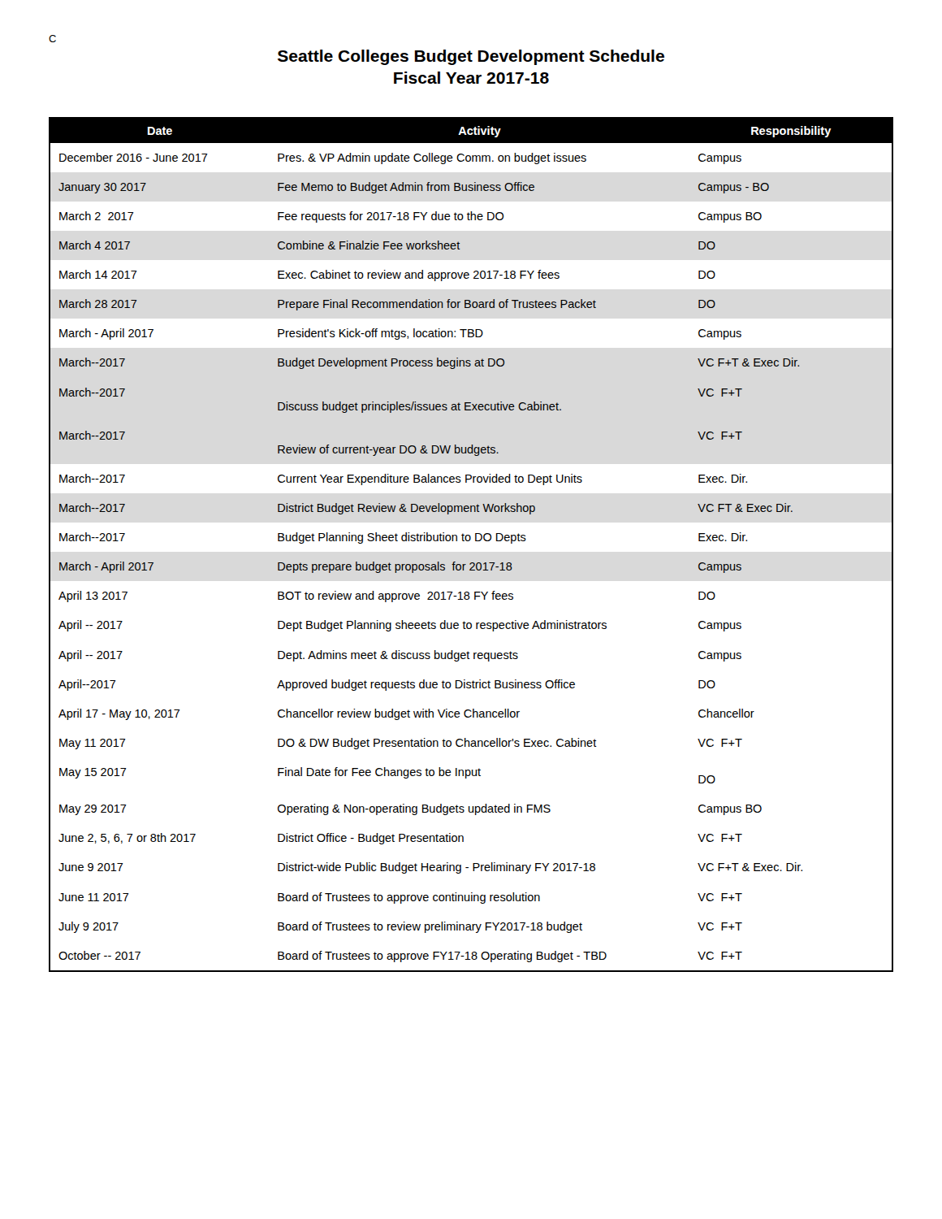C
Seattle Colleges Budget Development Schedule Fiscal Year 2017-18
| Date | Activity | Responsibility |
| --- | --- | --- |
| December 2016 - June 2017 | Pres. & VP Admin update College Comm. on budget issues | Campus |
| January 30 2017 | Fee Memo to Budget Admin from Business Office | Campus - BO |
| March 2 2017 | Fee requests for 2017-18 FY due to the DO | Campus BO |
| March 4 2017 | Combine & Finalzie Fee worksheet | DO |
| March 14 2017 | Exec. Cabinet to review and approve 2017-18 FY fees | DO |
| March 28 2017 | Prepare Final Recommendation for Board of Trustees Packet | DO |
| March - April 2017 | President's Kick-off mtgs, location: TBD | Campus |
| March--2017 | Budget Development Process begins at DO | VC F+T & Exec Dir. |
| March--2017 | Discuss budget principles/issues at Executive Cabinet. | VC F+T |
| March--2017 | Review of current-year DO & DW budgets. | VC F+T |
| March--2017 | Current Year Expenditure Balances Provided to Dept Units | Exec. Dir. |
| March--2017 | District Budget Review & Development Workshop | VC FT & Exec Dir. |
| March--2017 | Budget Planning Sheet distribution to DO Depts | Exec. Dir. |
| March - April 2017 | Depts prepare budget proposals for 2017-18 | Campus |
| April 13 2017 | BOT to review and approve 2017-18 FY fees | DO |
| April -- 2017 | Dept Budget Planning sheeets due to respective Administrators | Campus |
| April -- 2017 | Dept. Admins meet & discuss budget requests | Campus |
| April--2017 | Approved budget requests due to District Business Office | DO |
| April 17 - May 10, 2017 | Chancellor review budget with Vice Chancellor | Chancellor |
| May 11 2017 | DO & DW Budget Presentation to Chancellor's Exec. Cabinet | VC F+T |
| May 15 2017 | Final Date for Fee Changes to be Input | DO |
| May 29 2017 | Operating & Non-operating Budgets updated in FMS | Campus BO |
| June 2, 5, 6, 7 or 8th 2017 | District Office - Budget Presentation | VC F+T |
| June 9 2017 | District-wide Public Budget Hearing - Preliminary FY 2017-18 | VC F+T & Exec. Dir. |
| June 11 2017 | Board of Trustees to approve continuing resolution | VC F+T |
| July 9 2017 | Board of Trustees to review preliminary FY2017-18 budget | VC F+T |
| October -- 2017 | Board of Trustees to approve FY17-18 Operating Budget - TBD | VC F+T |